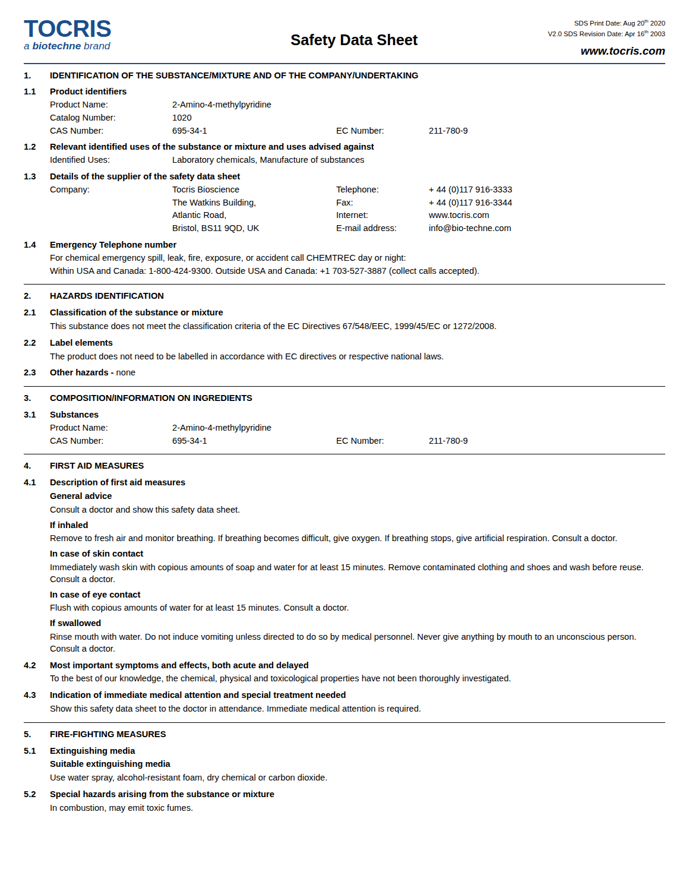TOCRIS
a biotechne brand
Safety Data Sheet
SDS Print Date: Aug 20th 2020
V2.0 SDS Revision Date: Apr 16th 2003
www.tocris.com
1. IDENTIFICATION OF THE SUBSTANCE/MIXTURE AND OF THE COMPANY/UNDERTAKING
1.1 Product identifiers
Product Name:
2-Amino-4-methylpyridine
Catalog Number:
1020
CAS Number:
695-34-1
EC Number:
211-780-9
1.2 Relevant identified uses of the substance or mixture and uses advised against
Identified Uses:
Laboratory chemicals, Manufacture of substances
1.3 Details of the supplier of the safety data sheet
Company:
Tocris Bioscience
Telephone:
+ 44 (0)117 916-3333
The Watkins Building,
Fax:
+ 44 (0)117 916-3344
Atlantic Road,
Internet:
www.tocris.com
Bristol, BS11 9QD, UK
E-mail address:
info@bio-techne.com
1.4 Emergency Telephone number
For chemical emergency spill, leak, fire, exposure, or accident call CHEMTREC day or night:
Within USA and Canada: 1-800-424-9300. Outside USA and Canada: +1 703-527-3887 (collect calls accepted).
2. HAZARDS IDENTIFICATION
2.1 Classification of the substance or mixture
This substance does not meet the classification criteria of the EC Directives 67/548/EEC, 1999/45/EC or 1272/2008.
2.2 Label elements
The product does not need to be labelled in accordance with EC directives or respective national laws.
2.3 Other hazards - none
3. COMPOSITION/INFORMATION ON INGREDIENTS
3.1 Substances
Product Name:
2-Amino-4-methylpyridine
CAS Number:
695-34-1
EC Number:
211-780-9
4. FIRST AID MEASURES
4.1 Description of first aid measures
General advice
Consult a doctor and show this safety data sheet.
If inhaled
Remove to fresh air and monitor breathing. If breathing becomes difficult, give oxygen. If breathing stops, give artificial respiration. Consult a doctor.
In case of skin contact
Immediately wash skin with copious amounts of soap and water for at least 15 minutes. Remove contaminated clothing and shoes and wash before reuse. Consult a doctor.
In case of eye contact
Flush with copious amounts of water for at least 15 minutes. Consult a doctor.
If swallowed
Rinse mouth with water. Do not induce vomiting unless directed to do so by medical personnel. Never give anything by mouth to an unconscious person. Consult a doctor.
4.2 Most important symptoms and effects, both acute and delayed
To the best of our knowledge, the chemical, physical and toxicological properties have not been thoroughly investigated.
4.3 Indication of immediate medical attention and special treatment needed
Show this safety data sheet to the doctor in attendance. Immediate medical attention is required.
5. FIRE-FIGHTING MEASURES
5.1 Extinguishing media
Suitable extinguishing media
Use water spray, alcohol-resistant foam, dry chemical or carbon dioxide.
5.2 Special hazards arising from the substance or mixture
In combustion, may emit toxic fumes.